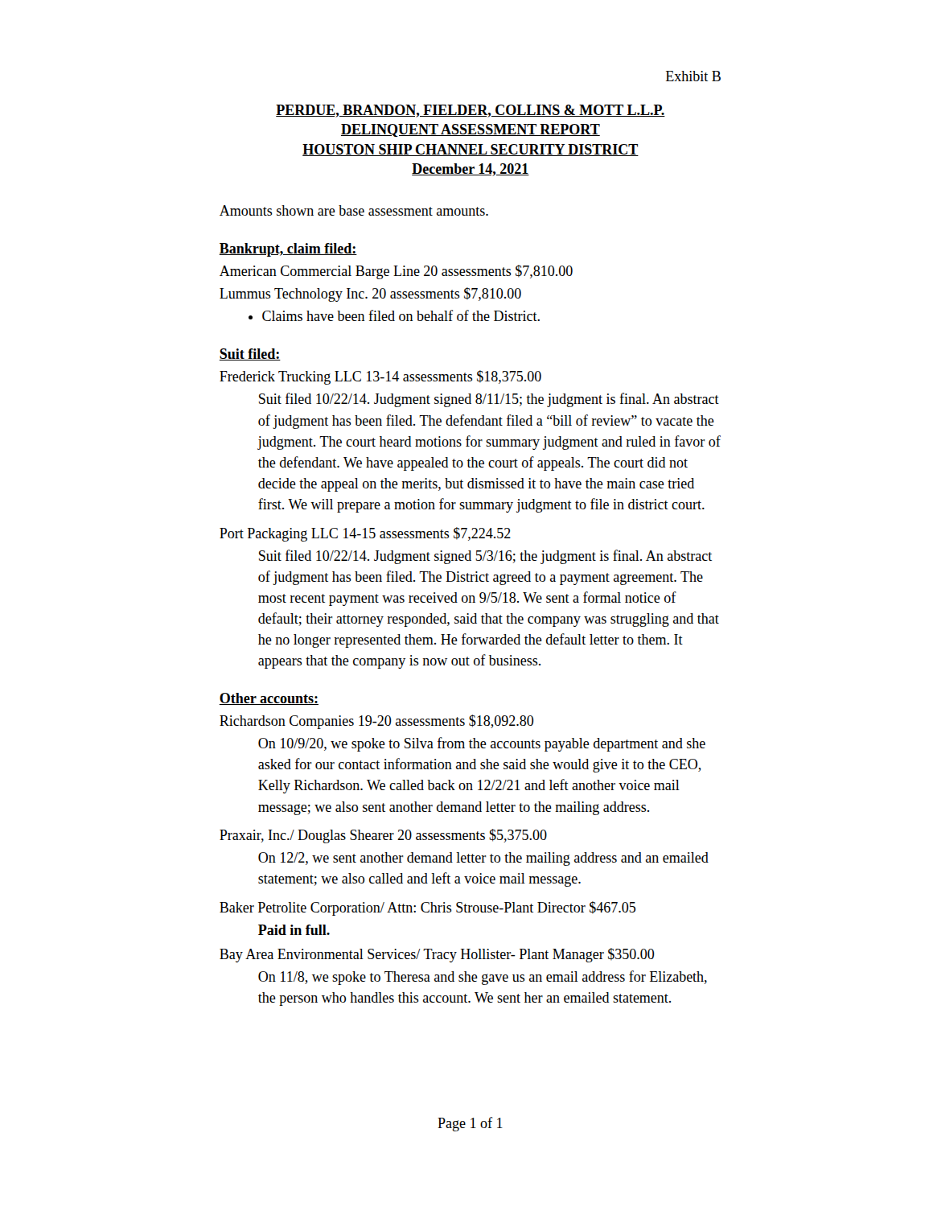Exhibit B
PERDUE, BRANDON, FIELDER, COLLINS & MOTT L.L.P.
DELINQUENT ASSESSMENT REPORT
HOUSTON SHIP CHANNEL SECURITY DISTRICT
December 14, 2021
Amounts shown are base assessment amounts.
Bankrupt, claim filed:
American Commercial Barge Line 20 assessments $7,810.00
Lummus Technology Inc. 20 assessments $7,810.00
Claims have been filed on behalf of the District.
Suit filed:
Frederick Trucking LLC 13-14 assessments $18,375.00
Suit filed 10/22/14. Judgment signed 8/11/15; the judgment is final. An abstract of judgment has been filed. The defendant filed a “bill of review” to vacate the judgment. The court heard motions for summary judgment and ruled in favor of the defendant. We have appealed to the court of appeals. The court did not decide the appeal on the merits, but dismissed it to have the main case tried first. We will prepare a motion for summary judgment to file in district court.
Port Packaging LLC 14-15 assessments $7,224.52
Suit filed 10/22/14. Judgment signed 5/3/16; the judgment is final. An abstract of judgment has been filed. The District agreed to a payment agreement. The most recent payment was received on 9/5/18. We sent a formal notice of default; their attorney responded, said that the company was struggling and that he no longer represented them. He forwarded the default letter to them. It appears that the company is now out of business.
Other accounts:
Richardson Companies 19-20 assessments $18,092.80
On 10/9/20, we spoke to Silva from the accounts payable department and she asked for our contact information and she said she would give it to the CEO, Kelly Richardson. We called back on 12/2/21 and left another voice mail message; we also sent another demand letter to the mailing address.
Praxair, Inc./ Douglas Shearer 20 assessments $5,375.00
On 12/2, we sent another demand letter to the mailing address and an emailed statement; we also called and left a voice mail message.
Baker Petrolite Corporation/ Attn: Chris Strouse-Plant Director $467.05
Paid in full.
Bay Area Environmental Services/ Tracy Hollister- Plant Manager $350.00
On 11/8, we spoke to Theresa and she gave us an email address for Elizabeth, the person who handles this account. We sent her an emailed statement.
Page 1 of 1